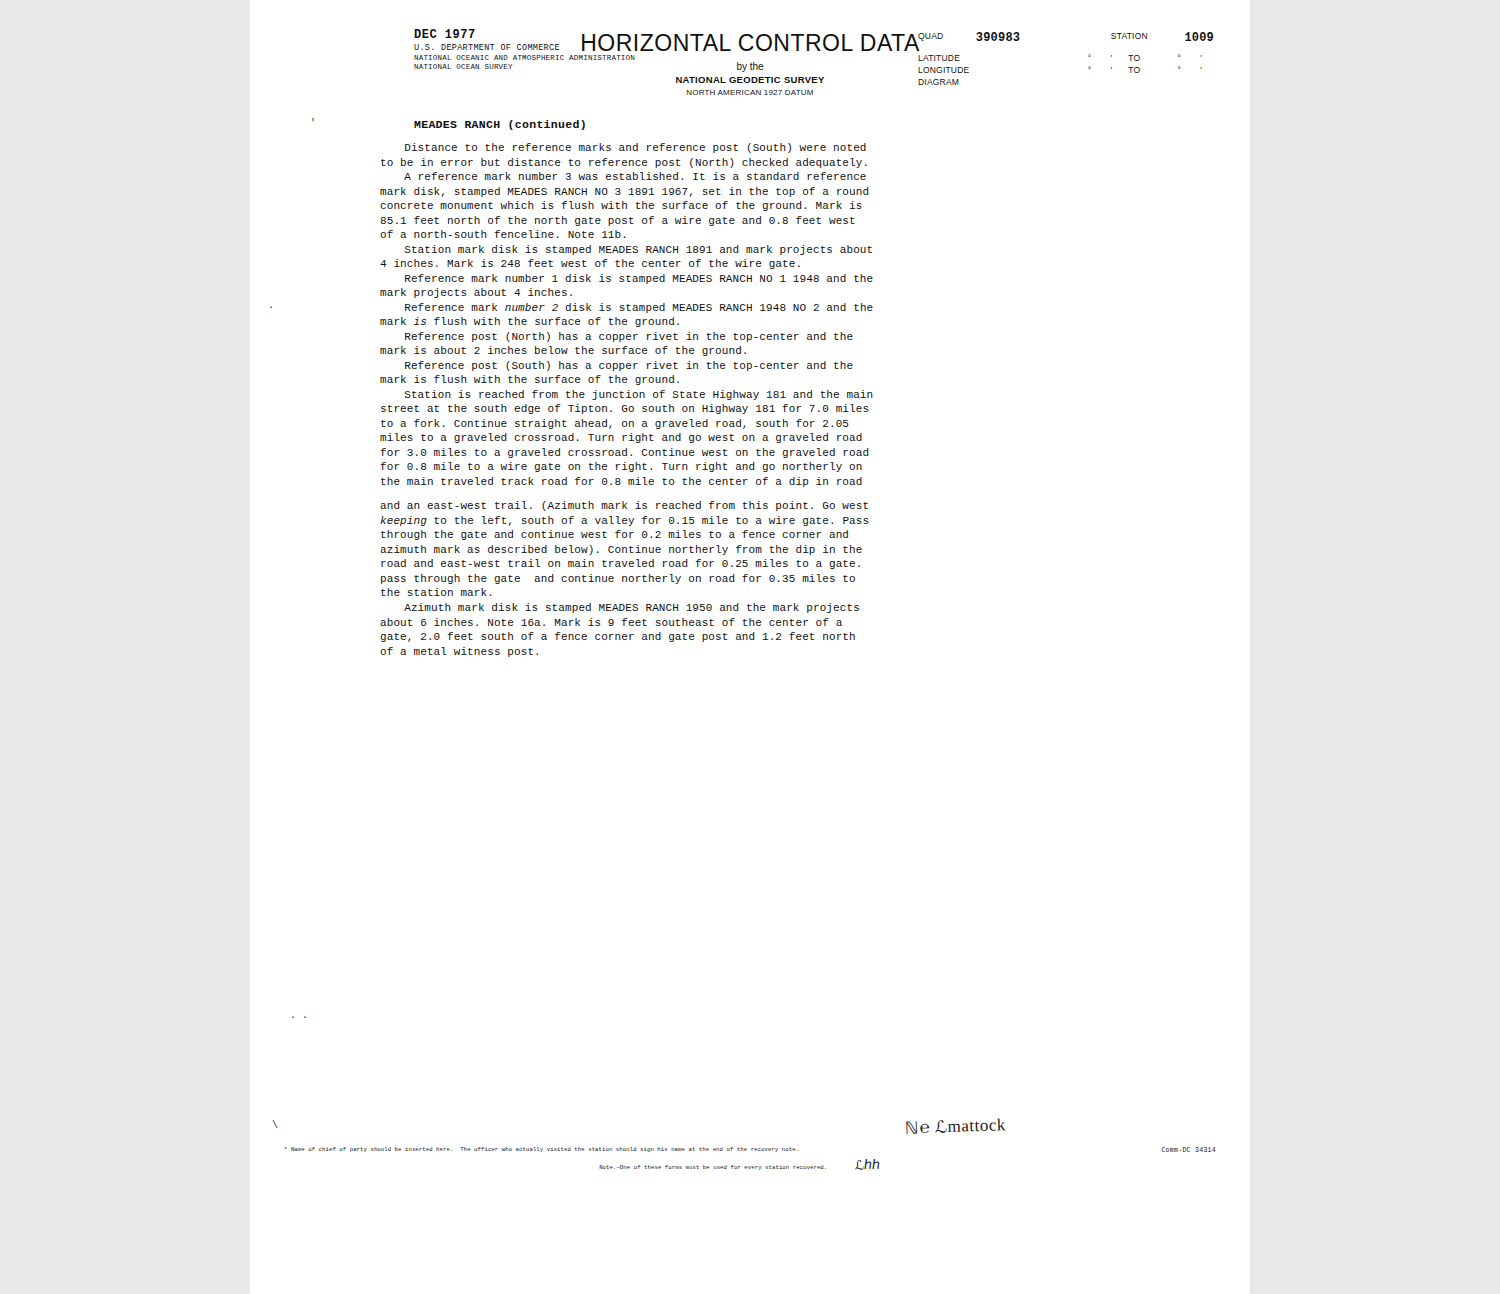'
.
. .
\
DEC 1977
U.S. DEPARTMENT OF COMMERCE
NATIONAL OCEANIC AND ATMOSPHERIC ADMINISTRATION
NATIONAL OCEAN SURVEY
HORIZONTAL CONTROL DATA
by the
NATIONAL GEODETIC SURVEY
NORTH AMERICAN 1927 DATUM
| QUAD | 390983 | STATION | 1009 |
| LATITUDE | ° | ′ | TO | ° | ′ |
| LONGITUDE | ° | ′ | TO | ° | ′ |
| DIAGRAM | |
MEADES RANCH (continued)
Distance to the reference marks and reference post (South) were noted
to be in error but distance to reference post (North) checked adequately.
A reference mark number 3 was established. It is a standard reference
mark disk, stamped MEADES RANCH NO 3 1891 1967, set in the top of a round
concrete monument which is flush with the surface of the ground. Mark is
85.1 feet north of the north gate post of a wire gate and 0.8 feet west
of a north-south fenceline. Note 11b.
Station mark disk is stamped MEADES RANCH 1891 and mark projects about
4 inches. Mark is 248 feet west of the center of the wire gate.
Reference mark number 1 disk is stamped MEADES RANCH NO 1 1948 and the
mark projects about 4 inches.
Reference mark number 2 disk is stamped MEADES RANCH 1948 NO 2 and the
mark is flush with the surface of the ground.
Reference post (North) has a copper rivet in the top-center and the
mark is about 2 inches below the surface of the ground.
Reference post (South) has a copper rivet in the top-center and the
mark is flush with the surface of the ground.
Station is reached from the junction of State Highway 181 and the main
street at the south edge of Tipton. Go south on Highway 181 for 7.0 miles
to a fork. Continue straight ahead, on a graveled road, south for 2.05
miles to a graveled crossroad. Turn right and go west on a graveled road
for 3.0 miles to a graveled crossroad. Continue west on the graveled road
for 0.8 mile to a wire gate on the right. Turn right and go northerly on
the main traveled track road for 0.8 mile to the center of a dip in road
and an east-west trail. (Azimuth mark is reached from this point. Go west
keeping to the left, south of a valley for 0.15 mile to a wire gate. Pass
through the gate and continue west for 0.2 miles to a fence corner and
azimuth mark as described below). Continue northerly from the dip in the
road and east-west trail on main traveled road for 0.25 miles to a gate.
pass through the gate and continue northerly on road for 0.35 miles to
the station mark.
Azimuth mark disk is stamped MEADES RANCH 1950 and the mark projects
about 6 inches. Note 16a. Mark is 9 feet southeast of the center of a
gate, 2.0 feet south of a fence corner and gate post and 1.2 feet north
of a metal witness post.
ℕ℮ ℒmattock
Comm-DC 34314
* Name of chief of party should be inserted here. The officer who actually visited the station should sign his name at the end of the recovery note.
Note.—One of these forms must be used for every station recovered. ℒℎℎ